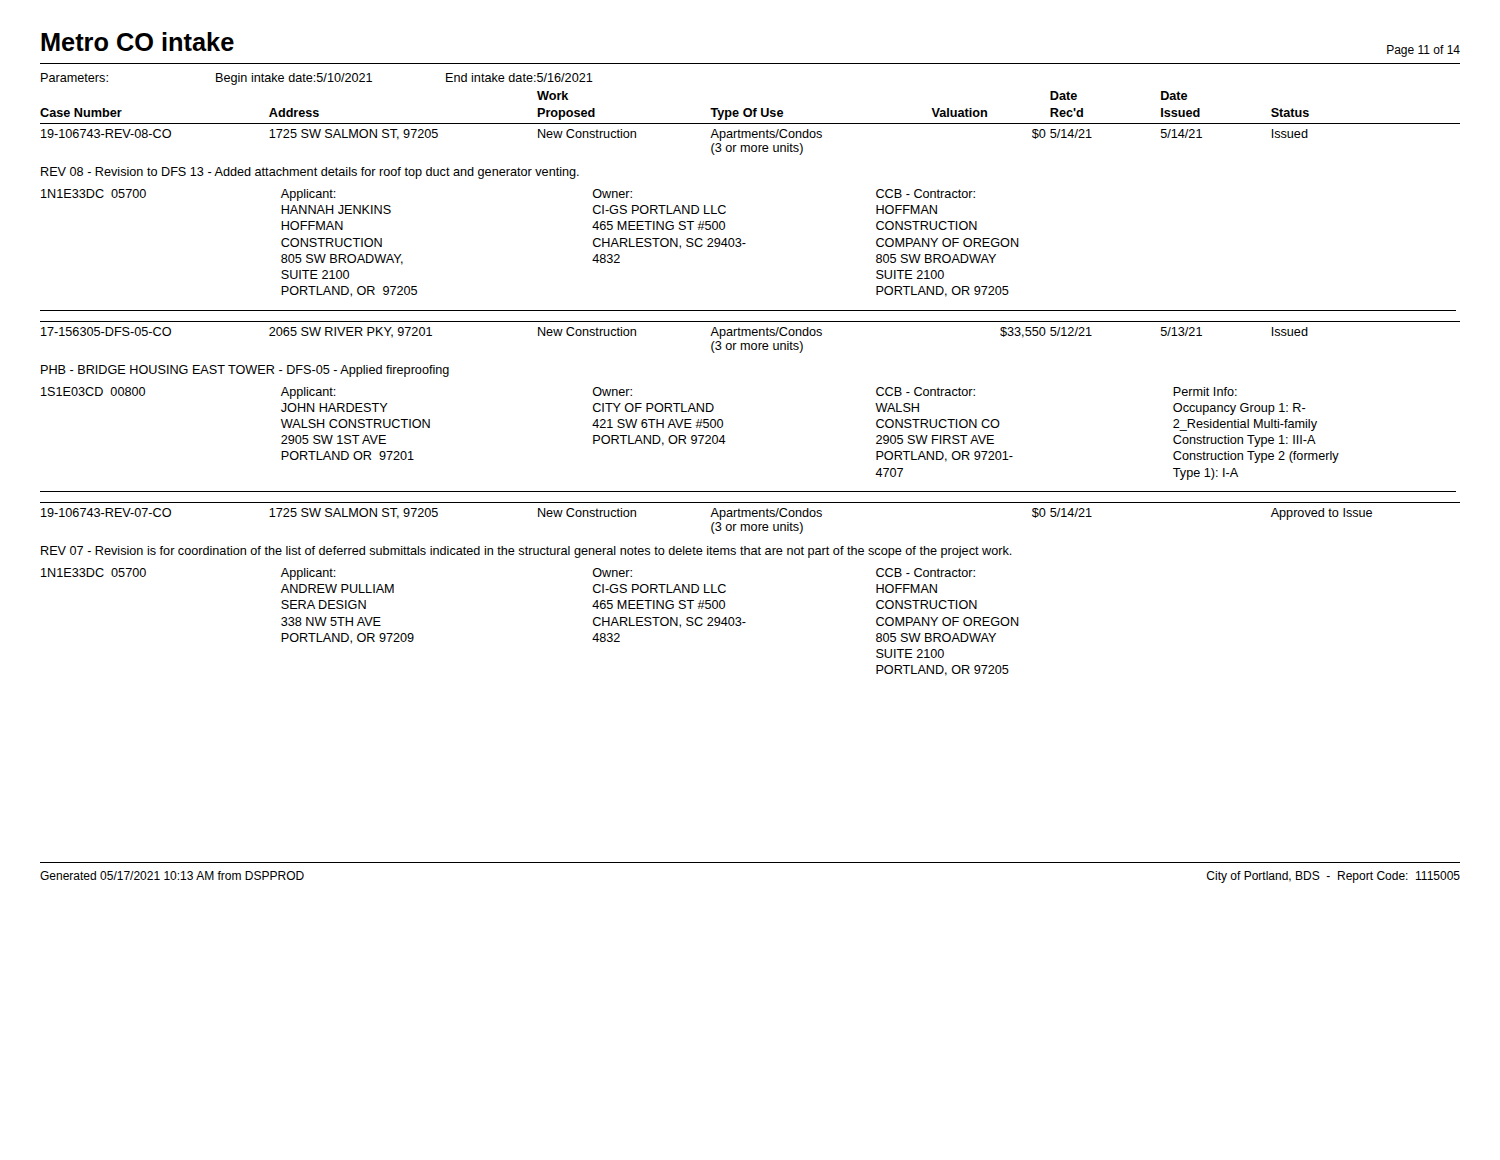Metro CO intake
Page 11 of 14
Parameters:
Begin intake date:5/10/2021
End intake date:5/16/2021
| | | Work | | | Date | Date | |
| --- | --- | --- | --- | --- | --- | --- | --- |
| Case Number | Address | Proposed | Type Of Use | Valuation | Rec'd | Issued | Status |
| 19-106743-REV-08-CO | 1725 SW SALMON ST, 97205 | New Construction | Apartments/Condos (3 or more units) | $0 | 5/14/21 | 5/14/21 | Issued |
| REV 08 - Revision to DFS 13 - Added attachment details for roof top duct and generator venting. |
| / 1N1E33DC 05700 / Applicant: HANNAH JENKINS HOFFMAN CONSTRUCTION 805 SW BROADWAY, SUITE 2100 PORTLAND, OR 97205 / Owner: CI-GS PORTLAND LLC 465 MEETING ST #500 CHARLESTON, SC 29403- 4832 / CCB - Contractor: HOFFMAN CONSTRUCTION COMPANY OF OREGON 805 SW BROADWAY SUITE 2100 PORTLAND, OR 97205 / / |
| 17-156305-DFS-05-CO | 2065 SW RIVER PKY, 97201 | New Construction | Apartments/Condos (3 or more units) | $33,550 | 5/12/21 | 5/13/21 | Issued |
| PHB - BRIDGE HOUSING EAST TOWER - DFS-05 - Applied fireproofing |
| / 1S1E03CD 00800 / Applicant: JOHN HARDESTY WALSH CONSTRUCTION 2905 SW 1ST AVE PORTLAND OR 97201 / Owner: CITY OF PORTLAND 421 SW 6TH AVE #500 PORTLAND, OR 97204 / CCB - Contractor: WALSH CONSTRUCTION CO 2905 SW FIRST AVE PORTLAND, OR 97201- 4707 / Permit Info: Occupancy Group 1: R- 2_Residential Multi-family Construction Type 1: III-A Construction Type 2 (formerly Type 1): I-A / |
| 19-106743-REV-07-CO | 1725 SW SALMON ST, 97205 | New Construction | Apartments/Condos (3 or more units) | $0 | 5/14/21 | | Approved to Issue |
| REV 07 - Revision is for coordination of the list of deferred submittals indicated in the structural general notes to delete items that are not part of the scope of the project work. |
| / 1N1E33DC 05700 / Applicant: ANDREW PULLIAM SERA DESIGN 338 NW 5TH AVE PORTLAND, OR 97209 / Owner: CI-GS PORTLAND LLC 465 MEETING ST #500 CHARLESTON, SC 29403- 4832 / CCB - Contractor: HOFFMAN CONSTRUCTION COMPANY OF OREGON 805 SW BROADWAY SUITE 2100 PORTLAND, OR 97205 / / |
Generated 05/17/2021 10:13 AM from DSPPROD
City of Portland, BDS - Report Code: 1115005